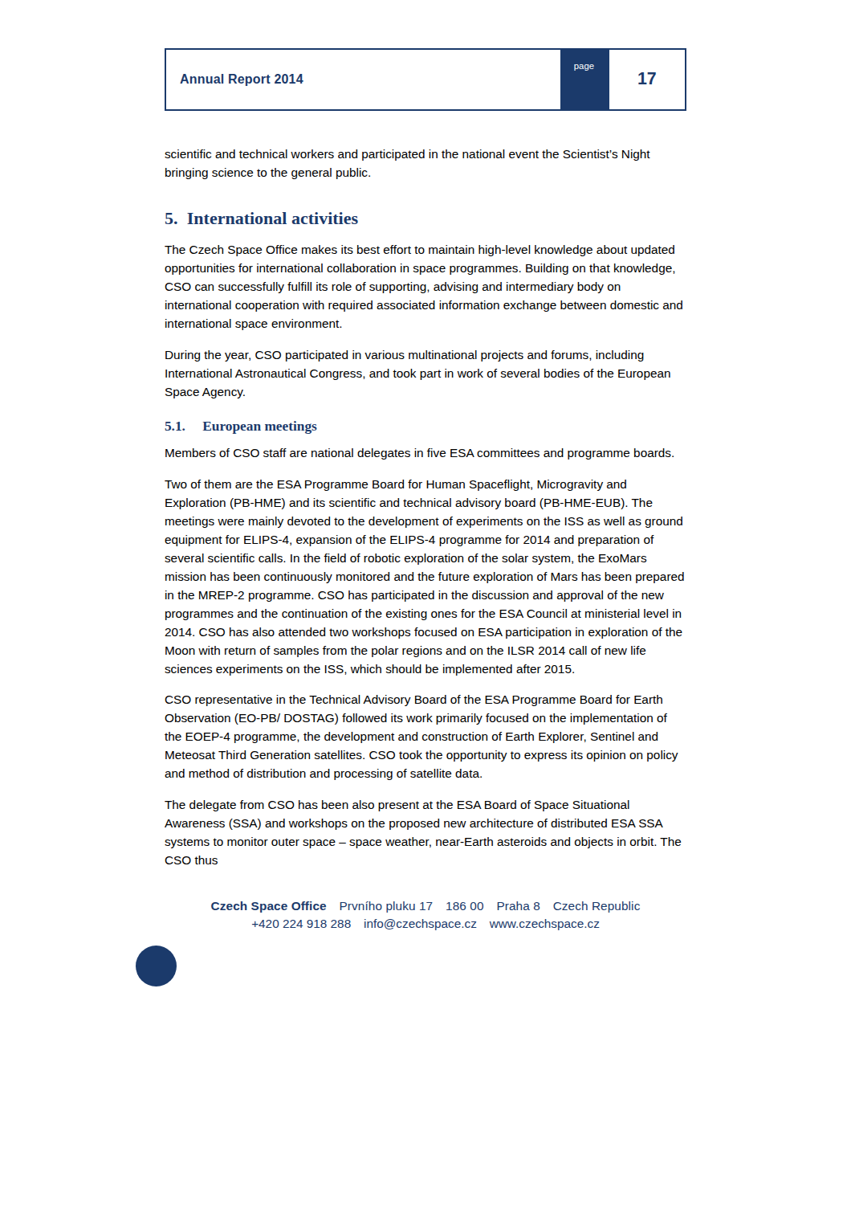Annual Report 2014
page
17
scientific and technical workers and participated in the national event the Scientist’s Night bringing science to the general public.
5. International activities
The Czech Space Office makes its best effort to maintain high-level knowledge about updated opportunities for international collaboration in space programmes. Building on that knowledge, CSO can successfully fulfill its role of supporting, advising and intermediary body on international cooperation with required associated information exchange between domestic and international space environment.
During the year, CSO participated in various multinational projects and forums, including International Astronautical Congress, and took part in work of several bodies of the European Space Agency.
5.1. European meetings
Members of CSO staff are national delegates in five ESA committees and programme boards.
Two of them are the ESA Programme Board for Human Spaceflight, Microgravity and Exploration (PB-HME) and its scientific and technical advisory board (PB-HME-EUB). The meetings were mainly devoted to the development of experiments on the ISS as well as ground equipment for ELIPS-4, expansion of the ELIPS-4 programme for 2014 and preparation of several scientific calls. In the field of robotic exploration of the solar system, the ExoMars mission has been continuously monitored and the future exploration of Mars has been prepared in the MREP-2 programme. CSO has participated in the discussion and approval of the new programmes and the continuation of the existing ones for the ESA Council at ministerial level in 2014. CSO has also attended two workshops focused on ESA participation in exploration of the Moon with return of samples from the polar regions and on the ILSR 2014 call of new life sciences experiments on the ISS, which should be implemented after 2015.
CSO representative in the Technical Advisory Board of the ESA Programme Board for Earth Observation (EO-PB/ DOSTAG) followed its work primarily focused on the implementation of the EOEP-4 programme, the development and construction of Earth Explorer, Sentinel and Meteosat Third Generation satellites. CSO took the opportunity to express its opinion on policy and method of distribution and processing of satellite data.
The delegate from CSO has been also present at the ESA Board of Space Situational Awareness (SSA) and workshops on the proposed new architecture of distributed ESA SSA systems to monitor outer space – space weather, near-Earth asteroids and objects in orbit. The CSO thus
Czech Space Office Prvního pluku 17 186 00 Praha 8 Czech Republic
+420 224 918 288 info@czechspace.cz www.czechspace.cz